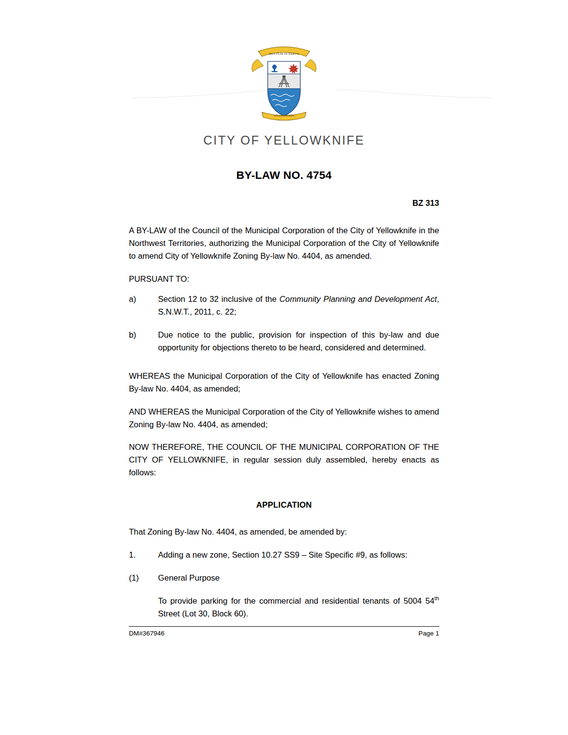MULTUM IN PARVO YELLOWKNIFE
CITY OF YELLOWKNIFE
BY-LAW NO. 4754
BZ 313
A BY-LAW of the Council of the Municipal Corporation of the City of Yellowknife in the Northwest Territories, authorizing the Municipal Corporation of the City of Yellowknife to amend City of Yellowknife Zoning By-law No. 4404, as amended.
PURSUANT TO:
a)
Section 12 to 32 inclusive of the Community Planning and Development Act, S.N.W.T., 2011, c. 22;
b)
Due notice to the public, provision for inspection of this by-law and due opportunity for objections thereto to be heard, considered and determined.
WHEREAS the Municipal Corporation of the City of Yellowknife has enacted Zoning By-law No. 4404, as amended;
AND WHEREAS the Municipal Corporation of the City of Yellowknife wishes to amend Zoning By-law No. 4404, as amended;
NOW THEREFORE, THE COUNCIL OF THE MUNICIPAL CORPORATION OF THE CITY OF YELLOWKNIFE, in regular session duly assembled, hereby enacts as follows:
APPLICATION
That Zoning By-law No. 4404, as amended, be amended by:
1.
Adding a new zone, Section 10.27 SS9 – Site Specific #9, as follows:
(1)
General Purpose
To provide parking for the commercial and residential tenants of 5004 54th Street (Lot 30, Block 60).
DM#367946 Page 1